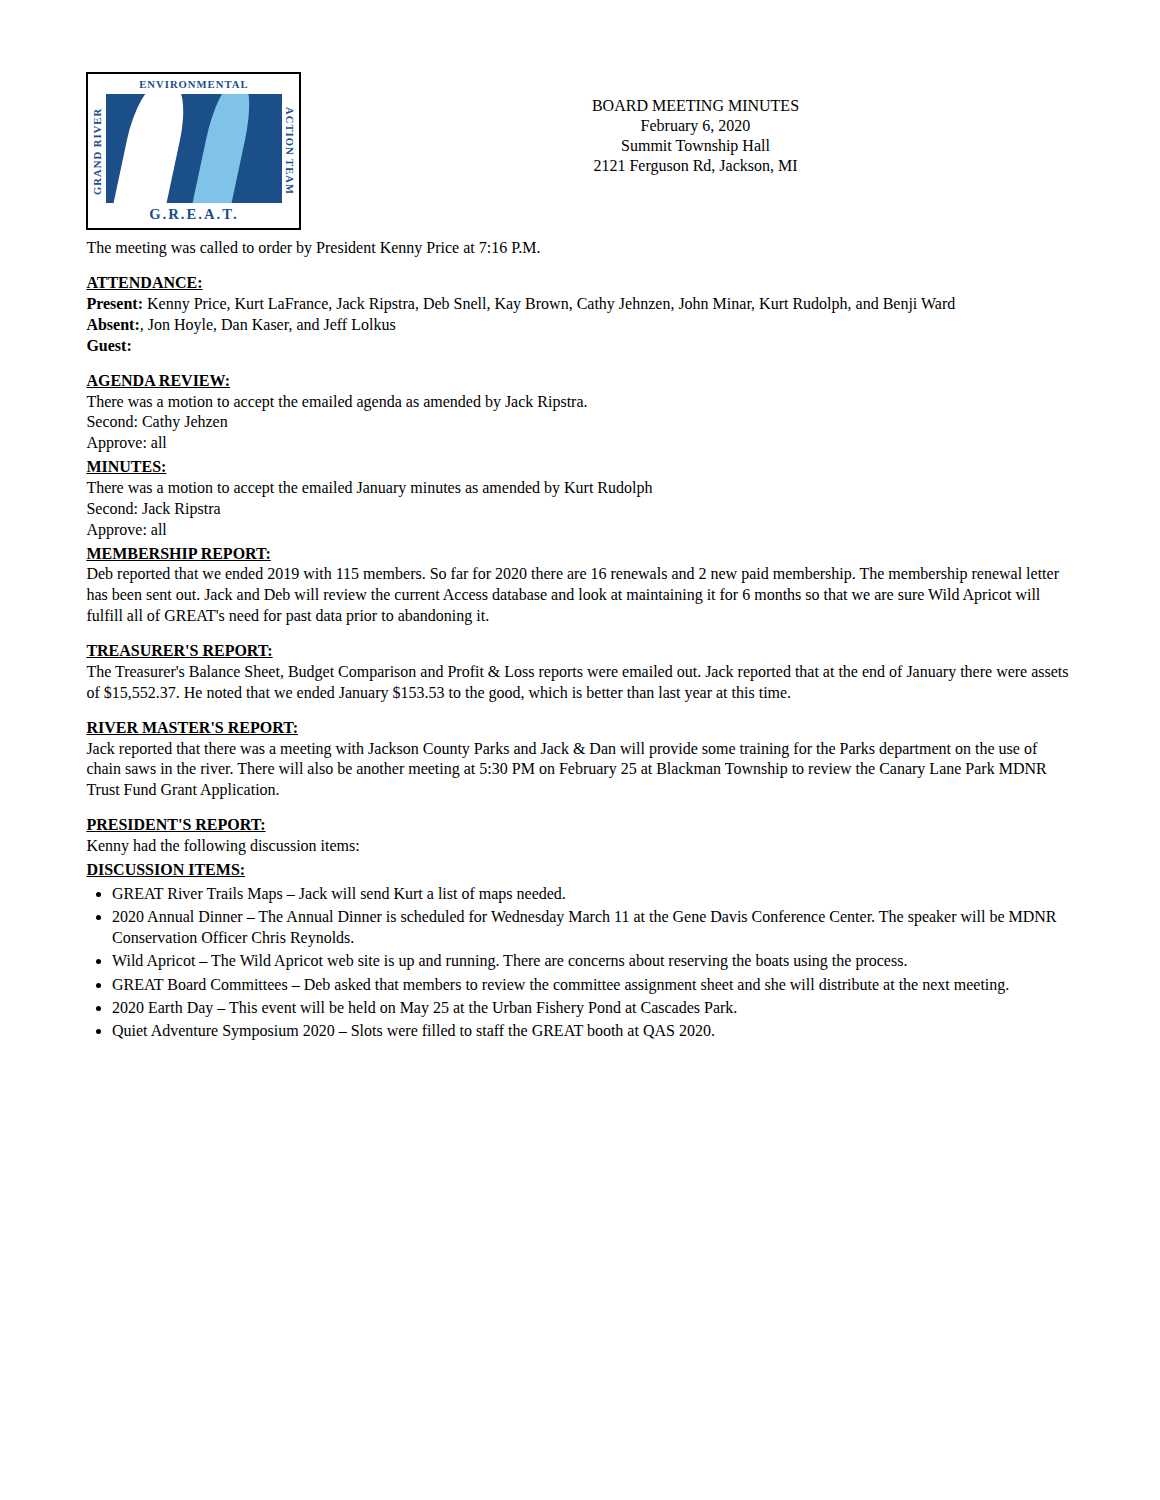GRAND RIVER
ENVIRONMENTAL
G.R.E.A.T.
ACTION TEAM
BOARD MEETING MINUTES
February 6, 2020
Summit Township Hall
2121 Ferguson Rd, Jackson, MI
The meeting was called to order by President Kenny Price at 7:16 P.M.
ATTENDANCE:
Present: Kenny Price, Kurt LaFrance, Jack Ripstra, Deb Snell, Kay Brown, Cathy Jehnzen, John Minar, Kurt Rudolph, and Benji Ward
Absent:, Jon Hoyle, Dan Kaser, and Jeff Lolkus
Guest:
AGENDA REVIEW:
There was a motion to accept the emailed agenda as amended by Jack Ripstra.
Second: Cathy Jehzen
Approve: all
MINUTES:
There was a motion to accept the emailed January minutes as amended by Kurt Rudolph
Second: Jack Ripstra
Approve: all
MEMBERSHIP REPORT:
Deb reported that we ended 2019 with 115 members. So far for 2020 there are 16 renewals and 2 new paid membership. The membership renewal letter has been sent out. Jack and Deb will review the current Access database and look at maintaining it for 6 months so that we are sure Wild Apricot will fulfill all of GREAT's need for past data prior to abandoning it.
TREASURER'S REPORT:
The Treasurer's Balance Sheet, Budget Comparison and Profit & Loss reports were emailed out. Jack reported that at the end of January there were assets of $15,552.37. He noted that we ended January $153.53 to the good, which is better than last year at this time.
RIVER MASTER'S REPORT:
Jack reported that there was a meeting with Jackson County Parks and Jack & Dan will provide some training for the Parks department on the use of chain saws in the river. There will also be another meeting at 5:30 PM on February 25 at Blackman Township to review the Canary Lane Park MDNR Trust Fund Grant Application.
PRESIDENT'S REPORT:
Kenny had the following discussion items:
DISCUSSION ITEMS:
GREAT River Trails Maps – Jack will send Kurt a list of maps needed.
2020 Annual Dinner – The Annual Dinner is scheduled for Wednesday March 11 at the Gene Davis Conference Center. The speaker will be MDNR Conservation Officer Chris Reynolds.
Wild Apricot – The Wild Apricot web site is up and running. There are concerns about reserving the boats using the process.
GREAT Board Committees – Deb asked that members to review the committee assignment sheet and she will distribute at the next meeting.
2020 Earth Day – This event will be held on May 25 at the Urban Fishery Pond at Cascades Park.
Quiet Adventure Symposium 2020 – Slots were filled to staff the GREAT booth at QAS 2020.